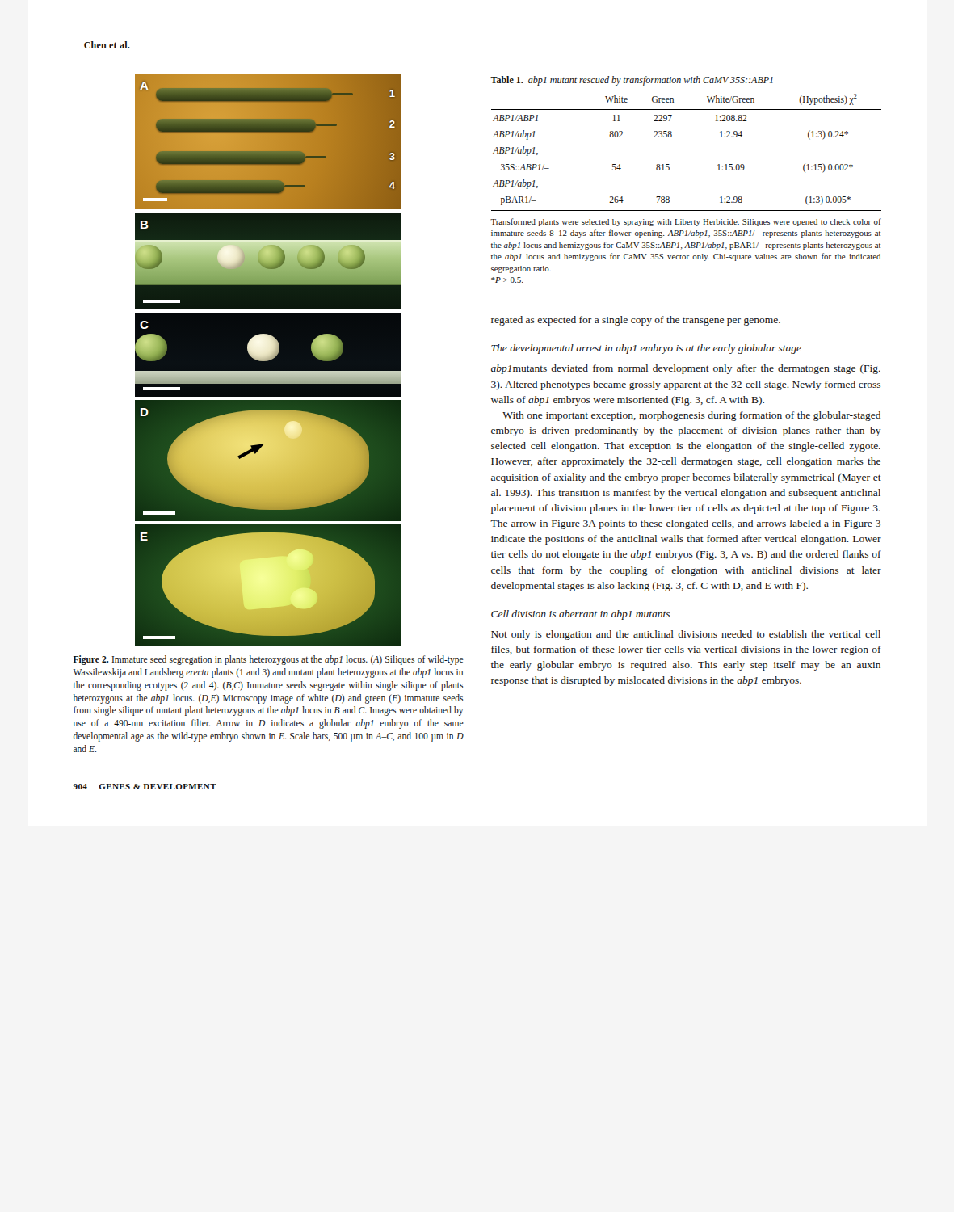Chen et al.
A
1
2
3
4
B
C
D
E
Figure 2. Immature seed segregation in plants heterozygous at the abp1 locus. (A) Siliques of wild-type Wassilewskija and Landsberg erecta plants (1 and 3) and mutant plant heterozygous at the abp1 locus in the corresponding ecotypes (2 and 4). (B,C) Immature seeds segregate within single silique of plants heterozygous at the abp1 locus. (D,E) Microscopy image of white (D) and green (E) immature seeds from single silique of mutant plant heterozygous at the abp1 locus in B and C. Images were obtained by use of a 490-nm excitation filter. Arrow in D indicates a globular abp1 embryo of the same developmental age as the wild-type embryo shown in E. Scale bars, 500 µm in A–C, and 100 µm in D and E.
Table 1. abp1 mutant rescued by transformation with CaMV 35S::ABP1
| | White | Green | White/Green | (Hypothesis) χ 2 |
| --- | --- | --- | --- | --- |
| ABP1/ABP1 | 11 | 2297 | 1:208.82 | |
| ABP1/abp1 | 802 | 2358 | 1:2.94 | (1:3) 0.24* |
| ABP1/abp1, | | | | |
| 35S:: ABP1 /– | 54 | 815 | 1:15.09 | (1:15) 0.002* |
| ABP1/abp1, | | | | |
| pBAR1/– | 264 | 788 | 1:2.98 | (1:3) 0.005* |
Transformed plants were selected by spraying with Liberty Herbicide. Siliques were opened to check color of immature seeds 8–12 days after flower opening. ABP1/abp1, 35S::ABP1/– represents plants heterozygous at the abp1 locus and hemizygous for CaMV 35S::ABP1, ABP1/abp1, pBAR1/– represents plants heterozygous at the abp1 locus and hemizygous for CaMV 35S vector only. Chi-square values are shown for the indicated segregation ratio.
*P > 0.5.
regated as expected for a single copy of the transgene per genome.
The developmental arrest in abp1 embryo is at the early globular stage
abp1mutants deviated from normal development only after the dermatogen stage (Fig. 3). Altered phenotypes became grossly apparent at the 32-cell stage. Newly formed cross walls of abp1 embryos were misoriented (Fig. 3, cf. A with B).
With one important exception, morphogenesis during formation of the globular-staged embryo is driven predominantly by the placement of division planes rather than by selected cell elongation. That exception is the elongation of the single-celled zygote. However, after approximately the 32-cell dermatogen stage, cell elongation marks the acquisition of axiality and the embryo proper becomes bilaterally symmetrical (Mayer et al. 1993). This transition is manifest by the vertical elongation and subsequent anticlinal placement of division planes in the lower tier of cells as depicted at the top of Figure 3. The arrow in Figure 3A points to these elongated cells, and arrows labeled a in Figure 3 indicate the positions of the anticlinal walls that formed after vertical elongation. Lower tier cells do not elongate in the abp1 embryos (Fig. 3, A vs. B) and the ordered flanks of cells that form by the coupling of elongation with anticlinal divisions at later developmental stages is also lacking (Fig. 3, cf. C with D, and E with F).
Cell division is aberrant in abp1 mutants
Not only is elongation and the anticlinal divisions needed to establish the vertical cell files, but formation of these lower tier cells via vertical divisions in the lower region of the early globular embryo is required also. This early step itself may be an auxin response that is disrupted by mislocated divisions in the abp1 embryos.
904 GENES & DEVELOPMENT